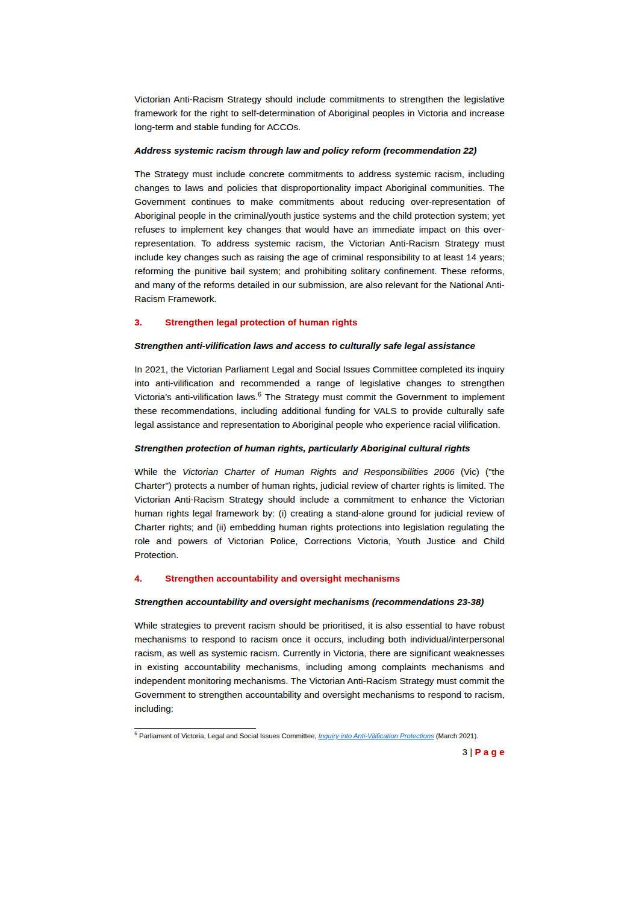Victorian Anti-Racism Strategy should include commitments to strengthen the legislative framework for the right to self-determination of Aboriginal peoples in Victoria and increase long-term and stable funding for ACCOs.
Address systemic racism through law and policy reform (recommendation 22)
The Strategy must include concrete commitments to address systemic racism, including changes to laws and policies that disproportionality impact Aboriginal communities. The Government continues to make commitments about reducing over-representation of Aboriginal people in the criminal/youth justice systems and the child protection system; yet refuses to implement key changes that would have an immediate impact on this over-representation. To address systemic racism, the Victorian Anti-Racism Strategy must include key changes such as raising the age of criminal responsibility to at least 14 years; reforming the punitive bail system; and prohibiting solitary confinement. These reforms, and many of the reforms detailed in our submission, are also relevant for the National Anti-Racism Framework.
3. Strengthen legal protection of human rights
Strengthen anti-vilification laws and access to culturally safe legal assistance
In 2021, the Victorian Parliament Legal and Social Issues Committee completed its inquiry into anti-vilification and recommended a range of legislative changes to strengthen Victoria's anti-vilification laws.6 The Strategy must commit the Government to implement these recommendations, including additional funding for VALS to provide culturally safe legal assistance and representation to Aboriginal people who experience racial vilification.
Strengthen protection of human rights, particularly Aboriginal cultural rights
While the Victorian Charter of Human Rights and Responsibilities 2006 (Vic) ("the Charter") protects a number of human rights, judicial review of charter rights is limited. The Victorian Anti-Racism Strategy should include a commitment to enhance the Victorian human rights legal framework by: (i) creating a stand-alone ground for judicial review of Charter rights; and (ii) embedding human rights protections into legislation regulating the role and powers of Victorian Police, Corrections Victoria, Youth Justice and Child Protection.
4. Strengthen accountability and oversight mechanisms
Strengthen accountability and oversight mechanisms (recommendations 23-38)
While strategies to prevent racism should be prioritised, it is also essential to have robust mechanisms to respond to racism once it occurs, including both individual/interpersonal racism, as well as systemic racism. Currently in Victoria, there are significant weaknesses in existing accountability mechanisms, including among complaints mechanisms and independent monitoring mechanisms. The Victorian Anti-Racism Strategy must commit the Government to strengthen accountability and oversight mechanisms to respond to racism, including:
6 Parliament of Victoria, Legal and Social Issues Committee, Inquiry into Anti-Vilification Protections (March 2021).
3 | P a g e